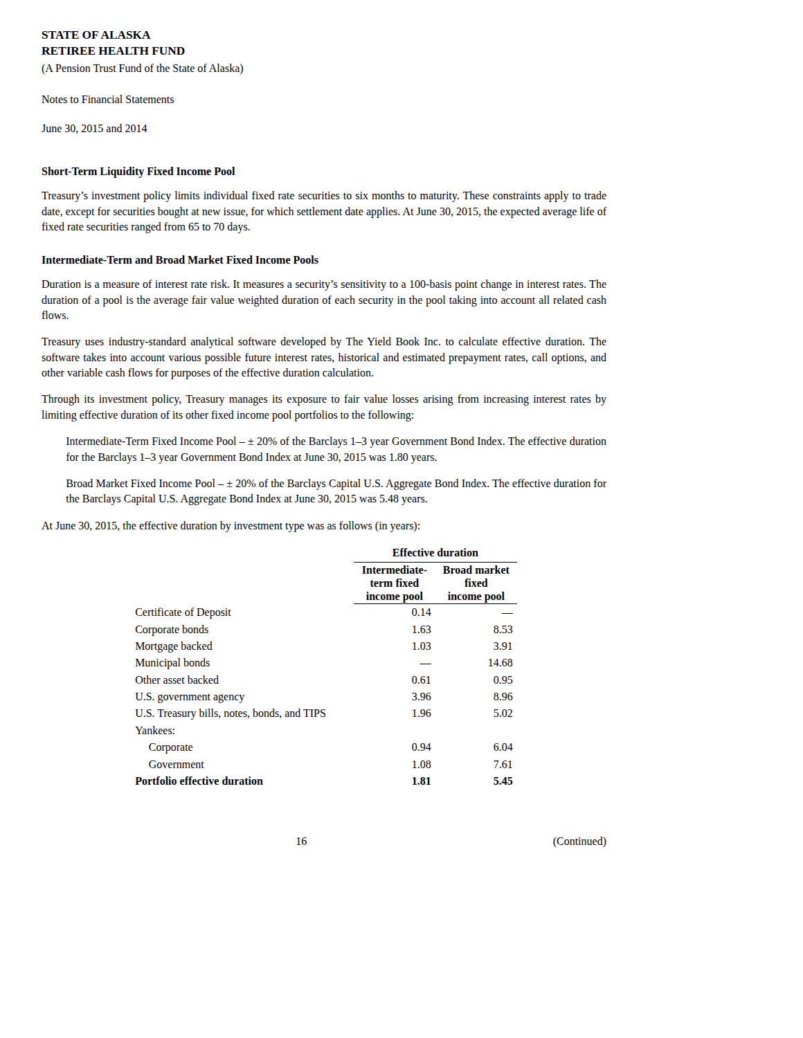STATE OF ALASKA
RETIREE HEALTH FUND
(A Pension Trust Fund of the State of Alaska)
Notes to Financial Statements
June 30, 2015 and 2014
Short-Term Liquidity Fixed Income Pool
Treasury’s investment policy limits individual fixed rate securities to six months to maturity. These constraints apply to trade date, except for securities bought at new issue, for which settlement date applies. At June 30, 2015, the expected average life of fixed rate securities ranged from 65 to 70 days.
Intermediate-Term and Broad Market Fixed Income Pools
Duration is a measure of interest rate risk. It measures a security’s sensitivity to a 100-basis point change in interest rates. The duration of a pool is the average fair value weighted duration of each security in the pool taking into account all related cash flows.
Treasury uses industry-standard analytical software developed by The Yield Book Inc. to calculate effective duration. The software takes into account various possible future interest rates, historical and estimated prepayment rates, call options, and other variable cash flows for purposes of the effective duration calculation.
Through its investment policy, Treasury manages its exposure to fair value losses arising from increasing interest rates by limiting effective duration of its other fixed income pool portfolios to the following:
Intermediate-Term Fixed Income Pool – ± 20% of the Barclays 1–3 year Government Bond Index. The effective duration for the Barclays 1–3 year Government Bond Index at June 30, 2015 was 1.80 years.
Broad Market Fixed Income Pool – ± 20% of the Barclays Capital U.S. Aggregate Bond Index. The effective duration for the Barclays Capital U.S. Aggregate Bond Index at June 30, 2015 was 5.48 years.
At June 30, 2015, the effective duration by investment type was as follows (in years):
| | Effective duration |
| --- | --- |
| | Intermediate- term fixed income pool | Broad market fixed income pool |
| Certificate of Deposit | 0.14 | — |
| Corporate bonds | 1.63 | 8.53 |
| Mortgage backed | 1.03 | 3.91 |
| Municipal bonds | — | 14.68 |
| Other asset backed | 0.61 | 0.95 |
| U.S. government agency | 3.96 | 8.96 |
| U.S. Treasury bills, notes, bonds, and TIPS | 1.96 | 5.02 |
| Yankees: | | |
| Corporate | 0.94 | 6.04 |
| Government | 1.08 | 7.61 |
| Portfolio effective duration | 1.81 | 5.45 |
16 (Continued)